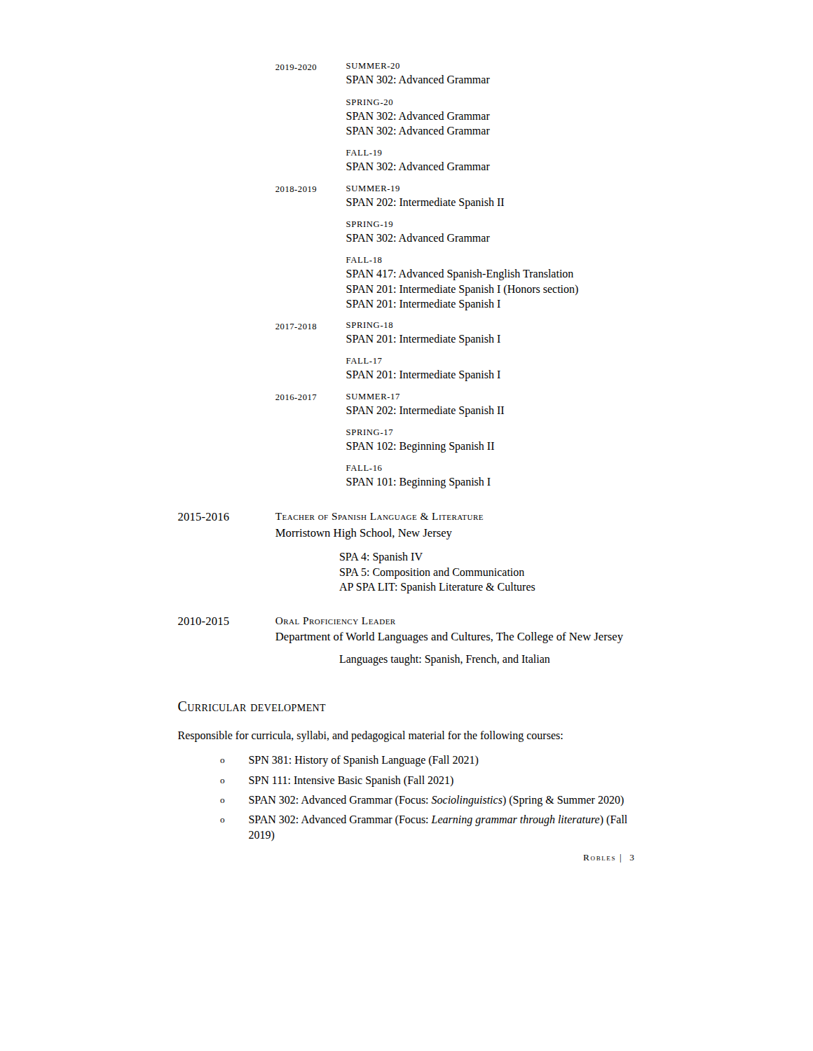2019-2020
SUMMER-20 SPAN 302: Advanced Grammar
SPRING-20 SPAN 302: Advanced Grammar SPAN 302: Advanced Grammar
FALL-19 SPAN 302: Advanced Grammar
2018-2019
SUMMER-19 SPAN 202: Intermediate Spanish II
SPRING-19 SPAN 302: Advanced Grammar
FALL-18 SPAN 417: Advanced Spanish-English Translation SPAN 201: Intermediate Spanish I (Honors section) SPAN 201: Intermediate Spanish I
2017-2018
SPRING-18 SPAN 201: Intermediate Spanish I
FALL-17 SPAN 201: Intermediate Spanish I
2016-2017
SUMMER-17 SPAN 202: Intermediate Spanish II
SPRING-17 SPAN 102: Beginning Spanish II
FALL-16 SPAN 101: Beginning Spanish I
2015-2016
Teacher of Spanish Language & Literature
Morristown High School, New Jersey
SPA 4: Spanish IV
SPA 5: Composition and Communication
AP SPA LIT: Spanish Literature & Cultures
2010-2015
Oral Proficiency Leader
Department of World Languages and Cultures, The College of New Jersey
Languages taught: Spanish, French, and Italian
Curricular development
Responsible for curricula, syllabi, and pedagogical material for the following courses:
SPN 381: History of Spanish Language (Fall 2021)
SPN 111: Intensive Basic Spanish (Fall 2021)
SPAN 302: Advanced Grammar (Focus: Sociolinguistics) (Spring & Summer 2020)
SPAN 302: Advanced Grammar (Focus: Learning grammar through literature) (Fall 2019)
Robles | 3